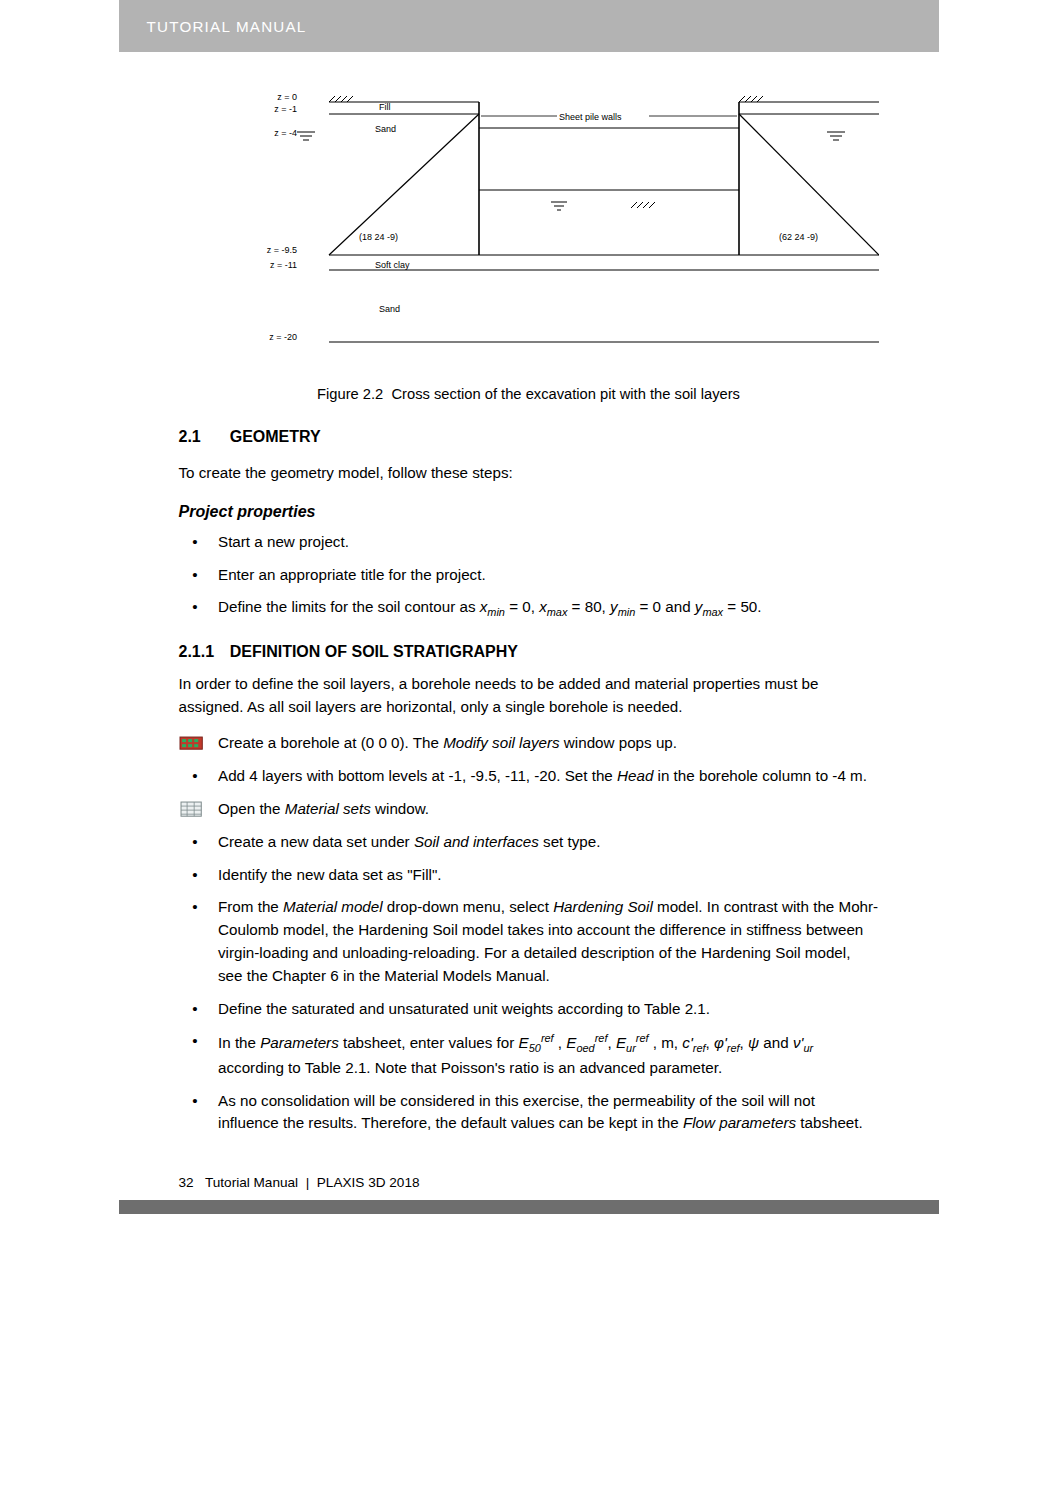TUTORIAL MANUAL
z = 0 z = -1 z = -4 z = -9.5 z = -11 z = -20 Fill Sand Soft clay Sand Sheet pile walls (18 24 -9) (62 24 -9)
Figure 2.2 Cross section of the excavation pit with the soil layers
2.1 GEOMETRY
To create the geometry model, follow these steps:
Project properties
Start a new project.
Enter an appropriate title for the project.
Define the limits for the soil contour as xmin = 0, xmax = 80, ymin = 0 and ymax = 50.
2.1.1 DEFINITION OF SOIL STRATIGRAPHY
In order to define the soil layers, a borehole needs to be added and material properties must be assigned. As all soil layers are horizontal, only a single borehole is needed.
Create a borehole at (0 0 0). The Modify soil layers window pops up.
Add 4 layers with bottom levels at -1, -9.5, -11, -20. Set the Head in the borehole column to -4 m.
Open the Material sets window.
Create a new data set under Soil and interfaces set type.
Identify the new data set as "Fill".
From the Material model drop-down menu, select Hardening Soil model. In contrast with the Mohr-Coulomb model, the Hardening Soil model takes into account the difference in stiffness between virgin-loading and unloading-reloading. For a detailed description of the Hardening Soil model, see the Chapter 6 in the Material Models Manual.
Define the saturated and unsaturated unit weights according to Table 2.1.
In the Parameters tabsheet, enter values for E50ref , Eoedref, Eurref , m, c'ref, φ'ref, ψ and ν'ur according to Table 2.1. Note that Poisson's ratio is an advanced parameter.
As no consolidation will be considered in this exercise, the permeability of the soil will not influence the results. Therefore, the default values can be kept in the Flow parameters tabsheet.
32 Tutorial Manual | PLAXIS 3D 2018